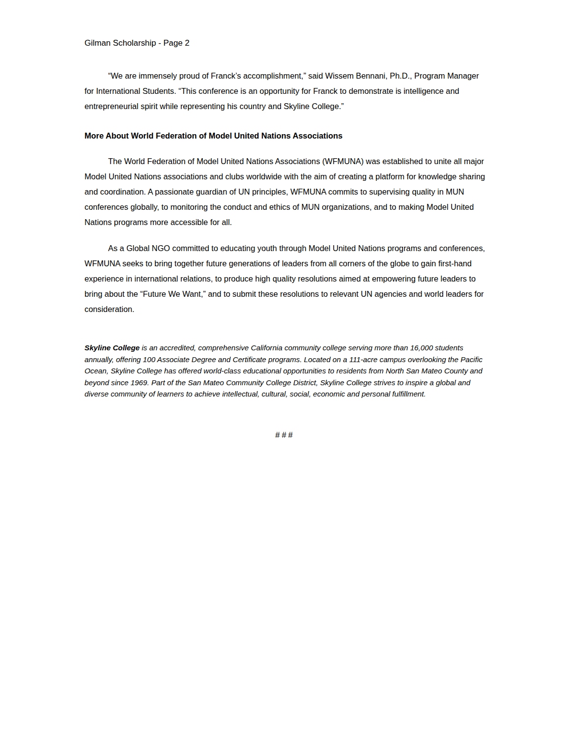Gilman Scholarship - Page 2
“We are immensely proud of Franck’s accomplishment,” said Wissem Bennani, Ph.D., Program Manager for International Students. “This conference is an opportunity for Franck to demonstrate is intelligence and entrepreneurial spirit while representing his country and Skyline College.”
More About World Federation of Model United Nations Associations
The World Federation of Model United Nations Associations (WFMUNA) was established to unite all major Model United Nations associations and clubs worldwide with the aim of creating a platform for knowledge sharing and coordination. A passionate guardian of UN principles, WFMUNA commits to supervising quality in MUN conferences globally, to monitoring the conduct and ethics of MUN organizations, and to making Model United Nations programs more accessible for all.
As a Global NGO committed to educating youth through Model United Nations programs and conferences, WFMUNA seeks to bring together future generations of leaders from all corners of the globe to gain first-hand experience in international relations, to produce high quality resolutions aimed at empowering future leaders to bring about the “Future We Want,” and to submit these resolutions to relevant UN agencies and world leaders for consideration.
Skyline College is an accredited, comprehensive California community college serving more than 16,000 students annually, offering 100 Associate Degree and Certificate programs. Located on a 111-acre campus overlooking the Pacific Ocean, Skyline College has offered world-class educational opportunities to residents from North San Mateo County and beyond since 1969. Part of the San Mateo Community College District, Skyline College strives to inspire a global and diverse community of learners to achieve intellectual, cultural, social, economic and personal fulfillment.
###